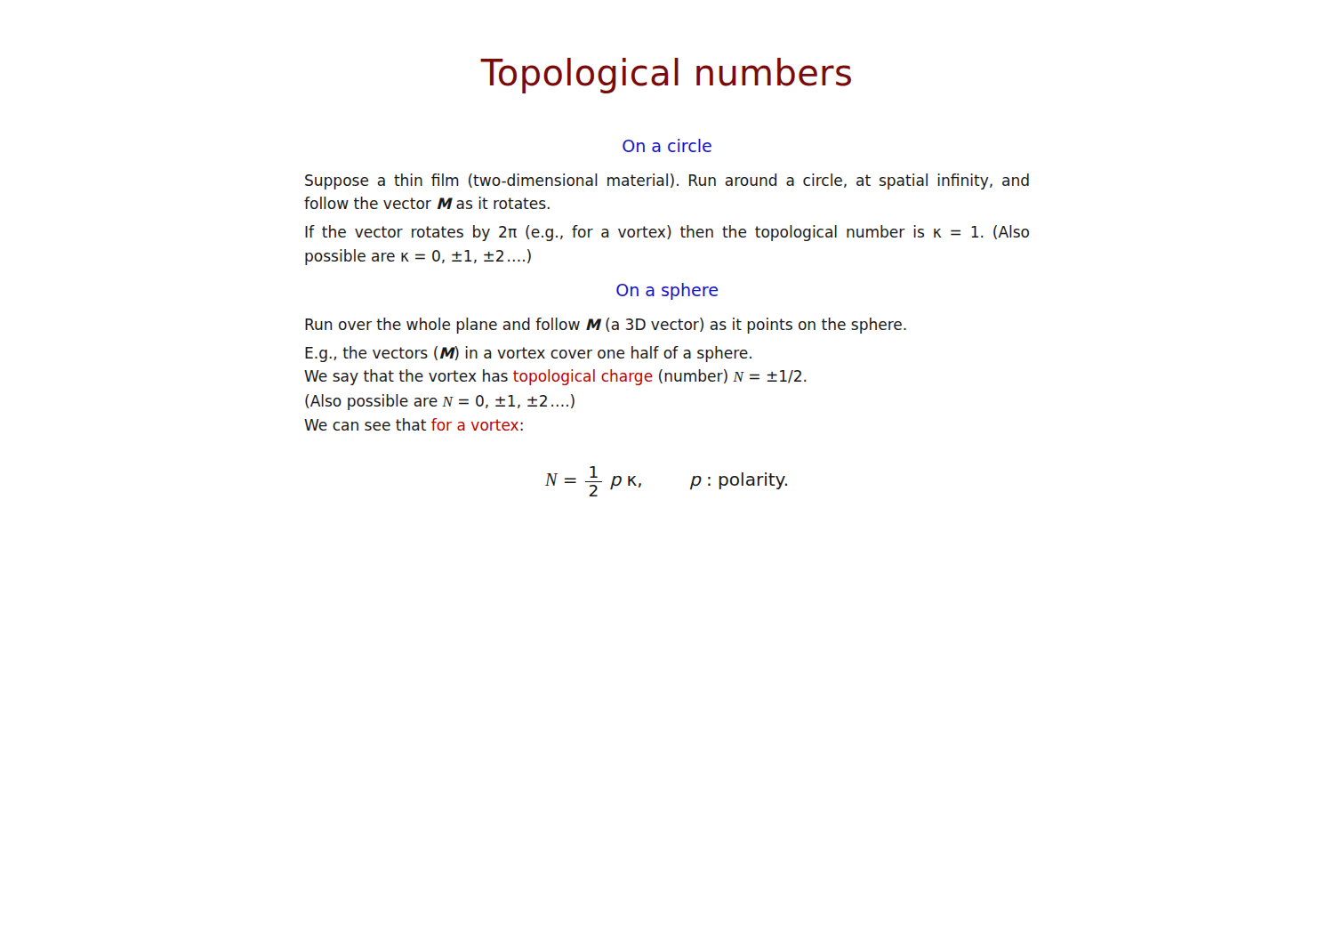Topological numbers
On a circle
Suppose a thin film (two-dimensional material). Run around a circle, at spatial infinity, and follow the vector M as it rotates.
If the vector rotates by 2π (e.g., for a vortex) then the topological number is κ = 1. (Also possible are κ = 0, ±1, ±2 ….)
On a sphere
Run over the whole plane and follow M (a 3D vector) as it points on the sphere.
E.g., the vectors (M) in a vortex cover one half of a sphere.
We say that the vortex has topological charge (number) N = ±1/2.
(Also possible are N = 0, ±1, ±2 ….)
We can see that for a vortex:
N = 12 p κ, p : polarity.